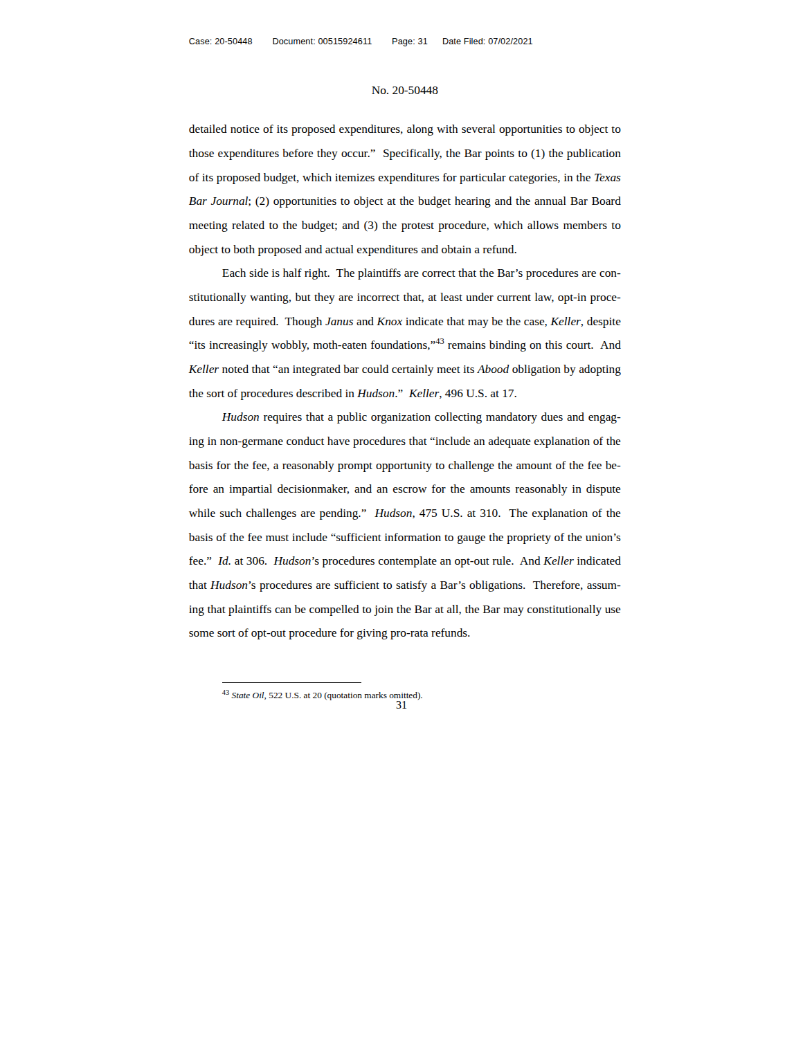Case: 20-50448 Document: 00515924611 Page: 31 Date Filed: 07/02/2021
No. 20-50448
detailed notice of its proposed expenditures, along with several opportunities to object to those expenditures before they occur.” Specifically, the Bar points to (1) the publication of its proposed budget, which itemizes expenditures for particular categories, in the Texas Bar Journal; (2) opportunities to object at the budget hearing and the annual Bar Board meeting related to the budget; and (3) the protest procedure, which allows members to object to both proposed and actual expenditures and obtain a refund.
Each side is half right. The plaintiffs are correct that the Bar’s procedures are constitutionally wanting, but they are incorrect that, at least under current law, opt-in procedures are required. Though Janus and Knox indicate that may be the case, Keller, despite “its increasingly wobbly, moth-eaten foundations,”43 remains binding on this court. And Keller noted that “an integrated bar could certainly meet its Abood obligation by adopting the sort of procedures described in Hudson.” Keller, 496 U.S. at 17.
Hudson requires that a public organization collecting mandatory dues and engaging in non-germane conduct have procedures that “include an adequate explanation of the basis for the fee, a reasonably prompt opportunity to challenge the amount of the fee before an impartial decisionmaker, and an escrow for the amounts reasonably in dispute while such challenges are pending.” Hudson, 475 U.S. at 310. The explanation of the basis of the fee must include “sufficient information to gauge the propriety of the union’s fee.” Id. at 306. Hudson’s procedures contemplate an opt-out rule. And Keller indicated that Hudson’s procedures are sufficient to satisfy a Bar’s obligations. Therefore, assuming that plaintiffs can be compelled to join the Bar at all, the Bar may constitutionally use some sort of opt-out procedure for giving pro-rata refunds.
43 State Oil, 522 U.S. at 20 (quotation marks omitted).
31